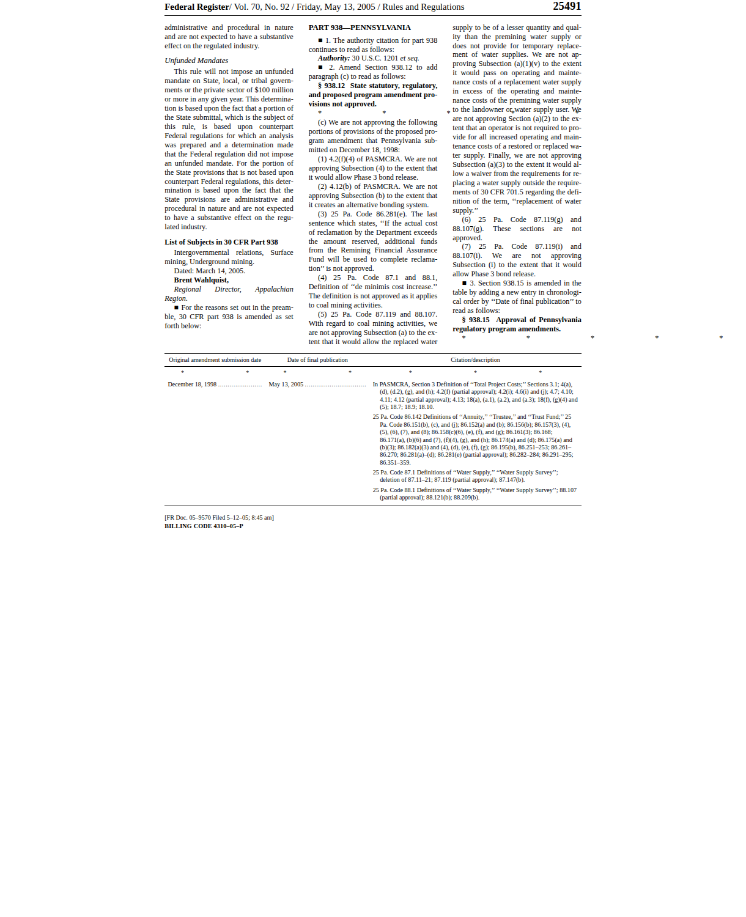Federal Register/ Vol. 70, No. 92 / Friday, May 13, 2005 / Rules and Regulations
25491
administrative and procedural in nature and are not expected to have a substantive effect on the regulated industry.
Unfunded Mandates
This rule will not impose an unfunded mandate on State, local, or tribal governments or the private sector of $100 million or more in any given year. This determination is based upon the fact that a portion of the State submittal, which is the subject of this rule, is based upon counterpart Federal regulations for which an analysis was prepared and a determination made that the Federal regulation did not impose an unfunded mandate. For the portion of the State provisions that is not based upon counterpart Federal regulations, this determination is based upon the fact that the State provisions are administrative and procedural in nature and are not expected to have a substantive effect on the regulated industry.
List of Subjects in 30 CFR Part 938
Intergovernmental relations, Surface mining, Underground mining.
Dated: March 14, 2005.
Brent Wahlquist,
Regional Director, Appalachian Region.
■ For the reasons set out in the preamble, 30 CFR part 938 is amended as set forth below:
PART 938—PENNSYLVANIA
■ 1. The authority citation for part 938 continues to read as follows:
Authority: 30 U.S.C. 1201 et seq.
■ 2. Amend Section 938.12 to add paragraph (c) to read as follows:
§ 938.12 State statutory, regulatory, and proposed program amendment provisions not approved.
* * * * *
(c) We are not approving the following portions of provisions of the proposed program amendment that Pennsylvania submitted on December 18, 1998:
(1) 4.2(f)(4) of PASMCRA. We are not approving Subsection (4) to the extent that it would allow Phase 3 bond release.
(2) 4.12(b) of PASMCRA. We are not approving Subsection (b) to the extent that it creates an alternative bonding system.
(3) 25 Pa. Code 86.281(e). The last sentence which states, ‘‘If the actual cost of reclamation by the Department exceeds the amount reserved, additional funds from the Remining Financial Assurance Fund will be used to complete reclamation’’ is not approved.
(4) 25 Pa. Code 87.1 and 88.1, Definition of ‘‘de minimis cost increase.’’ The definition is not approved as it applies to coal mining activities.
(5) 25 Pa. Code 87.119 and 88.107. With regard to coal mining activities, we are not approving Subsection (a) to the extent that it would allow the replaced water supply to be of a lesser quantity and quality than the premining water supply or does not provide for temporary replacement of water supplies. We are not approving Subsection (a)(1)(v) to the extent it would pass on operating and maintenance costs of a replacement water supply in excess of the operating and maintenance costs of the premining water supply to the landowner or water supply user. We are not approving Section (a)(2) to the extent that an operator is not required to provide for all increased operating and maintenance costs of a restored or replaced water supply. Finally, we are not approving Subsection (a)(3) to the extent it would allow a waiver from the requirements for replacing a water supply outside the requirements of 30 CFR 701.5 regarding the definition of the term, ‘‘replacement of water supply.’’
(6) 25 Pa. Code 87.119(g) and 88.107(g). These sections are not approved.
(7) 25 Pa. Code 87.119(i) and 88.107(i). We are not approving Subsection (i) to the extent that it would allow Phase 3 bond release.
■ 3. Section 938.15 is amended in the table by adding a new entry in chronological order by ‘‘Date of final publication’’ to read as follows:
§ 938.15 Approval of Pennsylvania regulatory program amendments.
* * * * *
| Original amendment submission date | Date of final publication | Citation/description |
| --- | --- | --- |
| * * | * * | * * * |
| December 18, 1998 ....................... | May 13, 2005 ................................ | In PASMCRA, Section 3 Definition of ‘‘Total Project Costs;’’ Sections 3.1; 4(a), (d), (d.2), (g), and (h); 4.2(f) (partial approval); 4.2(i); 4.6(i) and (j); 4.7; 4.10; 4.11; 4.12 (partial approval); 4.13; 18(a), (a.1), (a.2), and (a.3); 18(f), (g)(4) and (5); 18.7; 18.9; 18.10. 25 Pa. Code 86.142 Definitions of ‘‘Annuity,’’ ‘‘Trustee,’’ and ‘‘Trust Fund;’’ 25 Pa. Code 86.151(b), (c), and (j); 86.152(a) and (b); 86.156(b); 86.157(3), (4), (5), (6), (7), and (8); 86.158(c)(6), (e), (f), and (g); 86.161(3); 86.168; 86.171(a), (b)(6) and (7), (f)(4), (g), and (h); 86.174(a) and (d); 86.175(a) and (b)(3); 86.182(a)(3) and (4), (d), (e), (f), (g); 86.195(b), 86.251–253; 86.261–86.270; 86.281(a)–(d); 86.281(e) (partial approval); 86.282–284; 86.291–295; 86.351–359. 25 Pa. Code 87.1 Definitions of ‘‘Water Supply,’’ ‘‘Water Supply Survey’’; deletion of 87.11–21; 87.119 (partial approval); 87.147(b). 25 Pa. Code 88.1 Definitions of ‘‘Water Supply,’’ ‘‘Water Supply Survey’’; 88.107 (partial approval); 88.121(b); 88.209(b). |
[FR Doc. 05–9570 Filed 5–12–05; 8:45 am]
BILLING CODE 4310–05–P